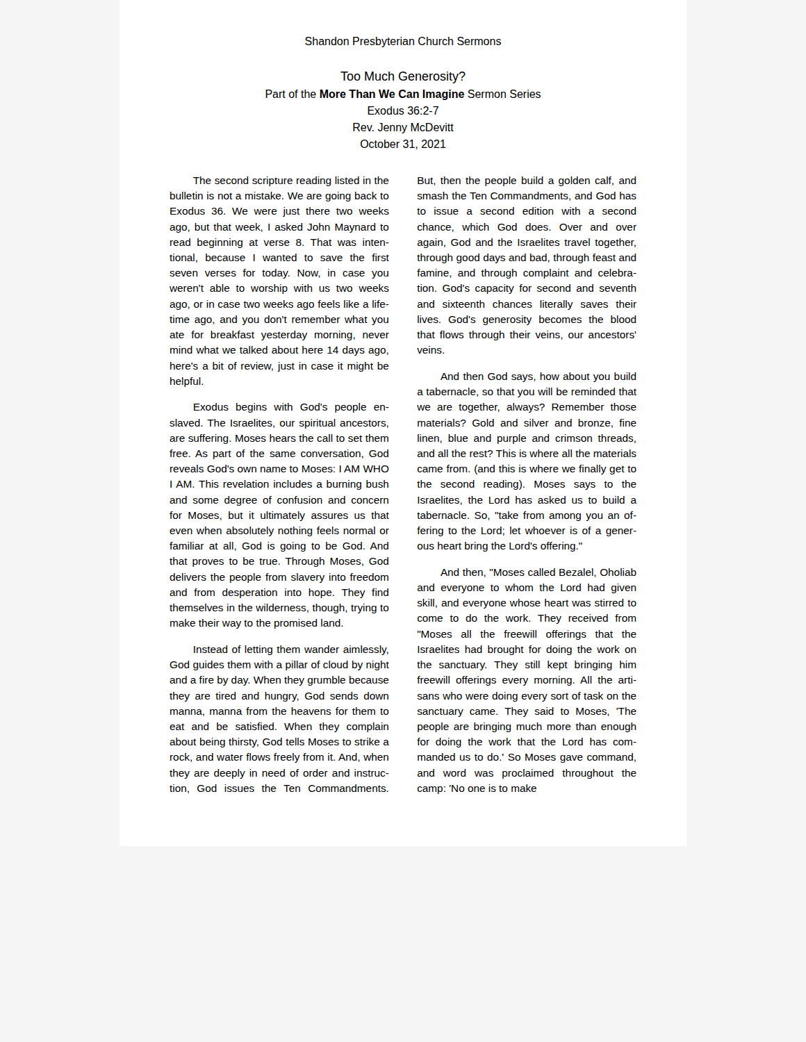Shandon Presbyterian Church Sermons
Too Much Generosity?
Part of the More Than We Can Imagine Sermon Series
Exodus 36:2-7
Rev. Jenny McDevitt
October 31, 2021
The second scripture reading listed in the bulletin is not a mistake. We are going back to Exodus 36. We were just there two weeks ago, but that week, I asked John Maynard to read beginning at verse 8. That was intentional, because I wanted to save the first seven verses for today. Now, in case you weren't able to worship with us two weeks ago, or in case two weeks ago feels like a lifetime ago, and you don't remember what you ate for breakfast yesterday morning, never mind what we talked about here 14 days ago, here's a bit of review, just in case it might be helpful.
Exodus begins with God's people enslaved. The Israelites, our spiritual ancestors, are suffering. Moses hears the call to set them free. As part of the same conversation, God reveals God's own name to Moses: I AM WHO I AM. This revelation includes a burning bush and some degree of confusion and concern for Moses, but it ultimately assures us that even when absolutely nothing feels normal or familiar at all, God is going to be God. And that proves to be true. Through Moses, God delivers the people from slavery into freedom and from desperation into hope. They find themselves in the wilderness, though, trying to make their way to the promised land.
Instead of letting them wander aimlessly, God guides them with a pillar of cloud by night and a fire by day. When they grumble because they are tired and hungry, God sends down manna, manna from the heavens for them to eat and be satisfied. When they complain about being thirsty, God tells Moses to strike a rock, and water flows freely from it. And, when they are deeply in need of order and instruction, God issues the Ten Commandments. But, then the people build a golden calf, and smash the Ten Commandments, and God has to issue a second edition with a second chance, which God does. Over and over again, God and the Israelites travel together, through good days and bad, through feast and famine, and through complaint and celebration. God's capacity for second and seventh and sixteenth chances literally saves their lives. God's generosity becomes the blood that flows through their veins, our ancestors' veins.
And then God says, how about you build a tabernacle, so that you will be reminded that we are together, always? Remember those materials? Gold and silver and bronze, fine linen, blue and purple and crimson threads, and all the rest? This is where all the materials came from. (and this is where we finally get to the second reading). Moses says to the Israelites, the Lord has asked us to build a tabernacle. So, "take from among you an offering to the Lord; let whoever is of a generous heart bring the Lord's offering."
And then, "Moses called Bezalel, Oholiab and everyone to whom the Lord had given skill, and everyone whose heart was stirred to come to do the work. They received from "Moses all the freewill offerings that the Israelites had brought for doing the work on the sanctuary. They still kept bringing him freewill offerings every morning. All the artisans who were doing every sort of task on the sanctuary came. They said to Moses, 'The people are bringing much more than enough for doing the work that the Lord has commanded us to do.' So Moses gave command, and word was proclaimed throughout the camp: 'No one is to make